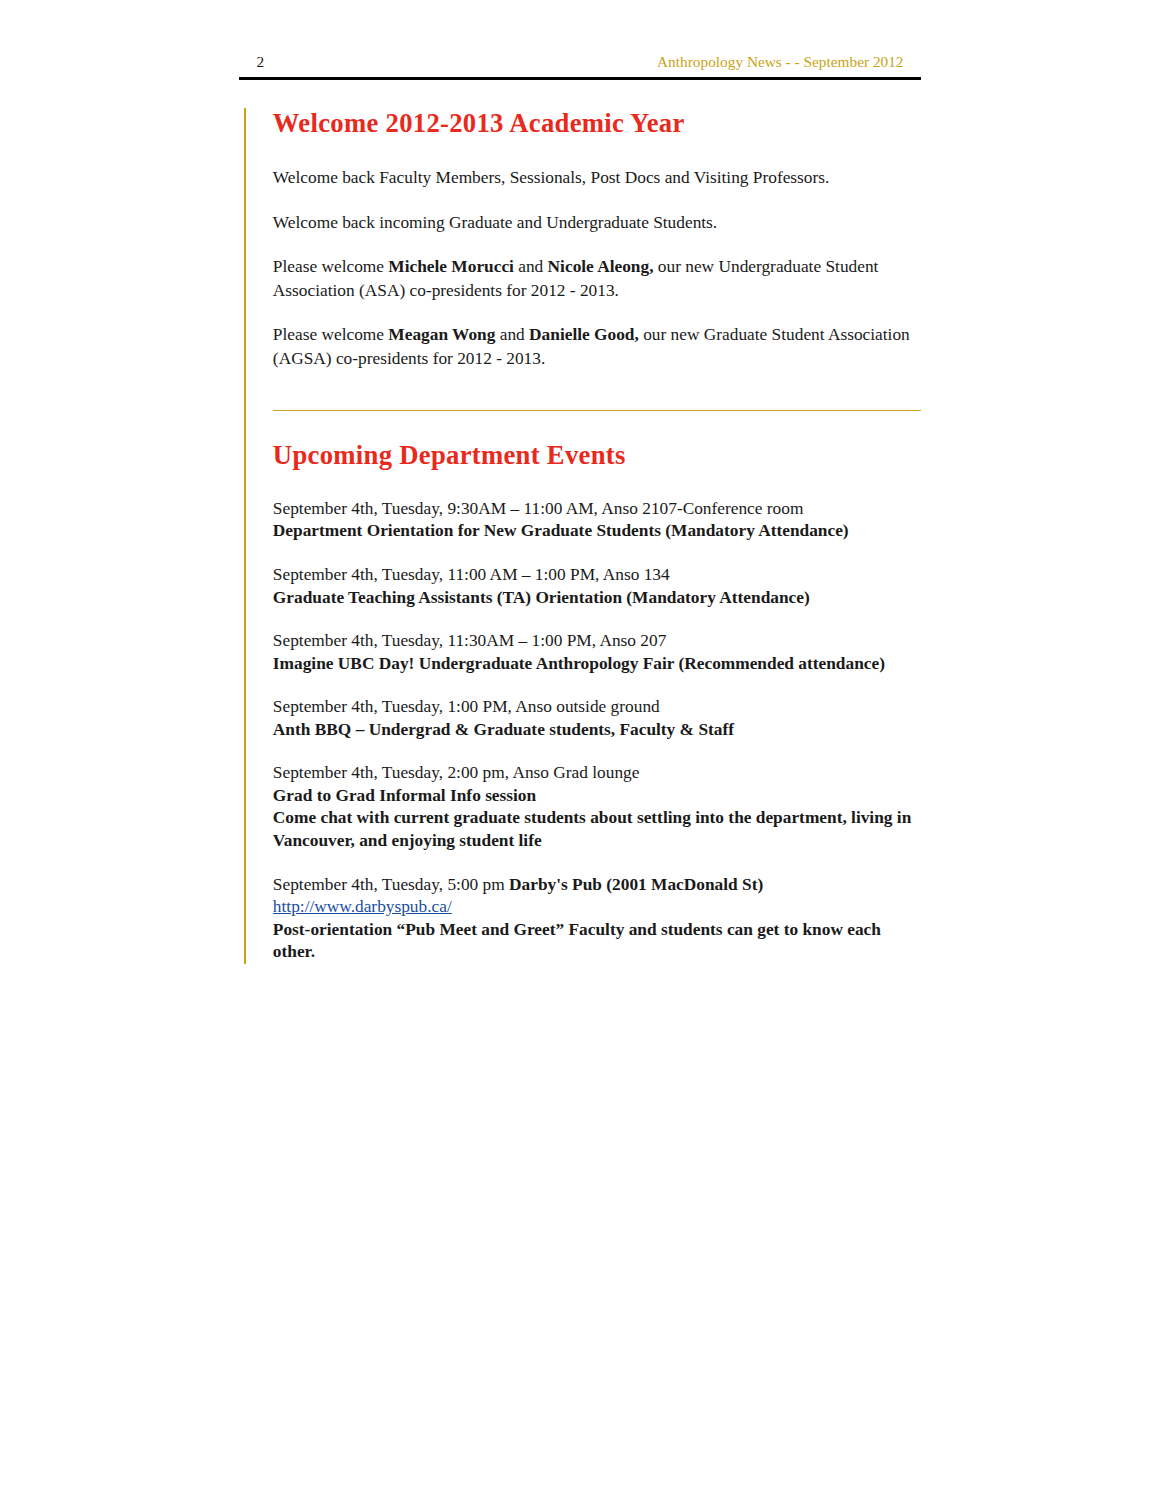2 Anthropology News - - September 2012
Welcome 2012-2013 Academic Year
Welcome back Faculty Members, Sessionals, Post Docs and Visiting Professors.
Welcome back incoming Graduate and Undergraduate Students.
Please welcome Michele Morucci and Nicole Aleong, our new Undergraduate Student Association (ASA) co-presidents for 2012 - 2013.
Please welcome Meagan Wong and Danielle Good, our new Graduate Student Association (AGSA) co-presidents for 2012 - 2013.
Upcoming Department Events
September 4th, Tuesday, 9:30AM – 11:00 AM, Anso 2107-Conference room
Department Orientation for New Graduate Students (Mandatory Attendance)
September 4th, Tuesday, 11:00 AM – 1:00 PM, Anso 134
Graduate Teaching Assistants (TA) Orientation (Mandatory Attendance)
September 4th, Tuesday, 11:30AM – 1:00 PM, Anso 207
Imagine UBC Day! Undergraduate Anthropology Fair (Recommended attendance)
September 4th, Tuesday, 1:00 PM, Anso outside ground
Anth BBQ – Undergrad & Graduate students, Faculty & Staff
September 4th, Tuesday, 2:00 pm, Anso Grad lounge
Grad to Grad Informal Info session
Come chat with current graduate students about settling into the department, living in Vancouver, and enjoying student life
September 4th, Tuesday, 5:00 pm Darby's Pub (2001 MacDonald St)
http://www.darbyspub.ca/
Post-orientation “Pub Meet and Greet” Faculty and students can get to know each other.